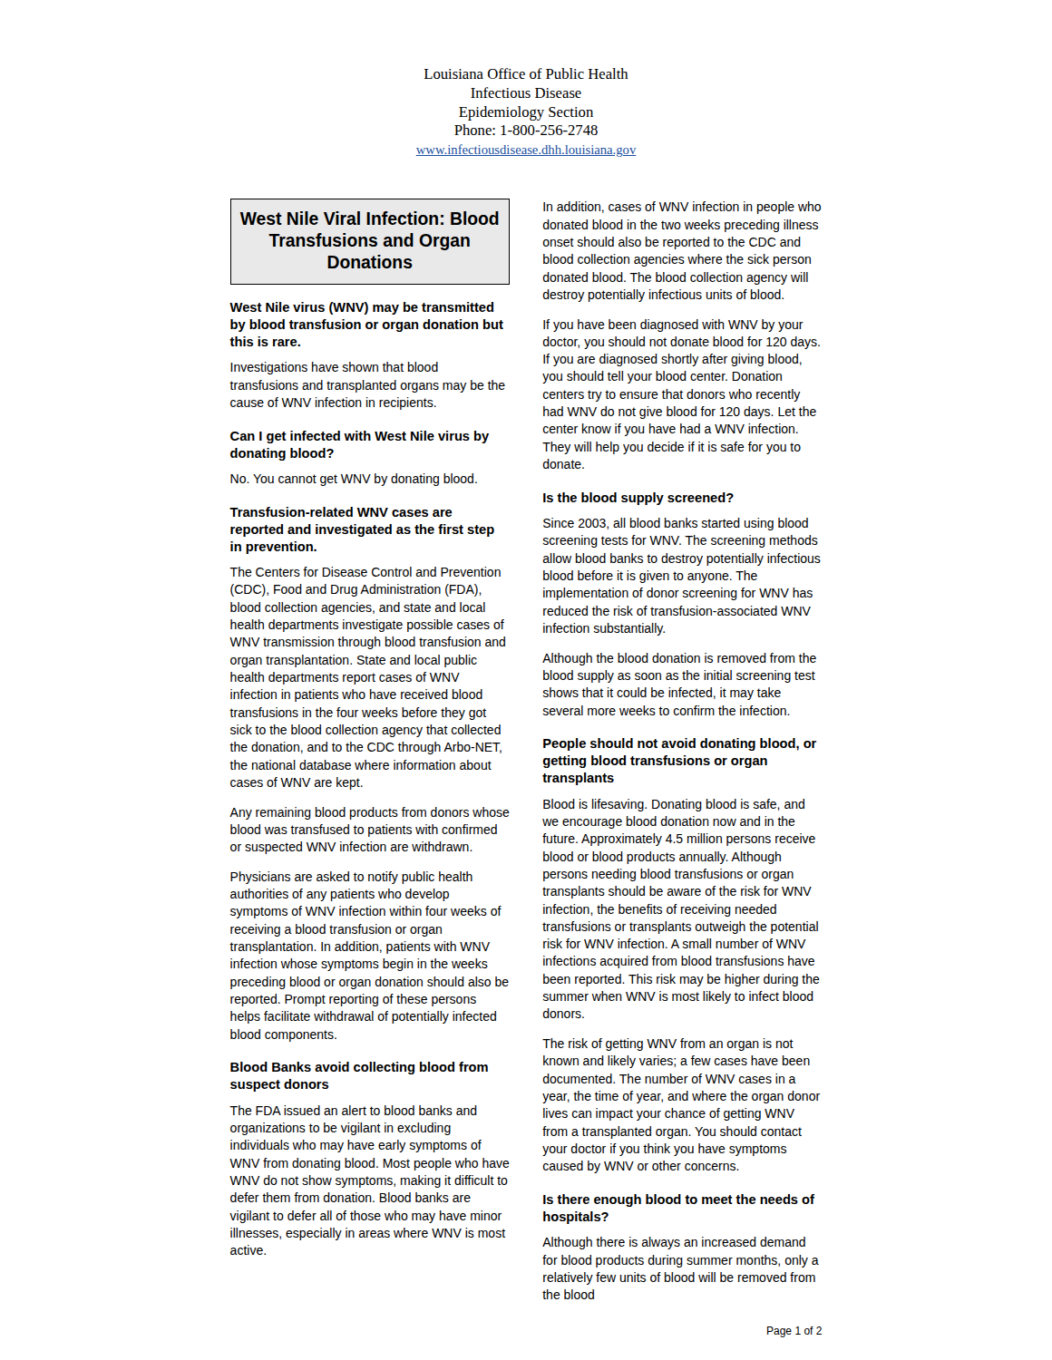Louisiana Office of Public Health Infectious Disease Epidemiology Section Phone: 1-800-256-2748 www.infectiousdisease.dhh.louisiana.gov
West Nile Viral Infection: Blood Transfusions and Organ Donations
West Nile virus (WNV) may be transmitted by blood transfusion or organ donation but this is rare.
Investigations have shown that blood transfusions and transplanted organs may be the cause of WNV infection in recipients.
Can I get infected with West Nile virus by donating blood?
No. You cannot get WNV by donating blood.
Transfusion-related WNV cases are reported and investigated as the first step in prevention.
The Centers for Disease Control and Prevention (CDC), Food and Drug Administration (FDA), blood collection agencies, and state and local health departments investigate possible cases of WNV transmission through blood transfusion and organ transplantation. State and local public health departments report cases of WNV infection in patients who have received blood transfusions in the four weeks before they got sick to the blood collection agency that collected the donation, and to the CDC through Arbo-NET, the national database where information about cases of WNV are kept.
Any remaining blood products from donors whose blood was transfused to patients with confirmed or suspected WNV infection are withdrawn.
Physicians are asked to notify public health authorities of any patients who develop symptoms of WNV infection within four weeks of receiving a blood transfusion or organ transplantation. In addition, patients with WNV infection whose symptoms begin in the weeks preceding blood or organ donation should also be reported. Prompt reporting of these persons helps facilitate withdrawal of potentially infected blood components.
Blood Banks avoid collecting blood from suspect donors
The FDA issued an alert to blood banks and organizations to be vigilant in excluding individuals who may have early symptoms of WNV from donating blood. Most people who have WNV do not show symptoms, making it difficult to defer them from donation. Blood banks are vigilant to defer all of those who may have minor illnesses, especially in areas where WNV is most active.
In addition, cases of WNV infection in people who donated blood in the two weeks preceding illness onset should also be reported to the CDC and blood collection agencies where the sick person donated blood. The blood collection agency will destroy potentially infectious units of blood.
If you have been diagnosed with WNV by your doctor, you should not donate blood for 120 days. If you are diagnosed shortly after giving blood, you should tell your blood center. Donation centers try to ensure that donors who recently had WNV do not give blood for 120 days. Let the center know if you have had a WNV infection. They will help you decide if it is safe for you to donate.
Is the blood supply screened?
Since 2003, all blood banks started using blood screening tests for WNV. The screening methods allow blood banks to destroy potentially infectious blood before it is given to anyone. The implementation of donor screening for WNV has reduced the risk of transfusion-associated WNV infection substantially.
Although the blood donation is removed from the blood supply as soon as the initial screening test shows that it could be infected, it may take several more weeks to confirm the infection.
People should not avoid donating blood, or getting blood transfusions or organ transplants
Blood is lifesaving. Donating blood is safe, and we encourage blood donation now and in the future. Approximately 4.5 million persons receive blood or blood products annually. Although persons needing blood transfusions or organ transplants should be aware of the risk for WNV infection, the benefits of receiving needed transfusions or transplants outweigh the potential risk for WNV infection. A small number of WNV infections acquired from blood transfusions have been reported. This risk may be higher during the summer when WNV is most likely to infect blood donors.
The risk of getting WNV from an organ is not known and likely varies; a few cases have been documented. The number of WNV cases in a year, the time of year, and where the organ donor lives can impact your chance of getting WNV from a transplanted organ. You should contact your doctor if you think you have symptoms caused by WNV or other concerns.
Is there enough blood to meet the needs of hospitals?
Although there is always an increased demand for blood products during summer months, only a relatively few units of blood will be removed from the blood
Page 1 of 2